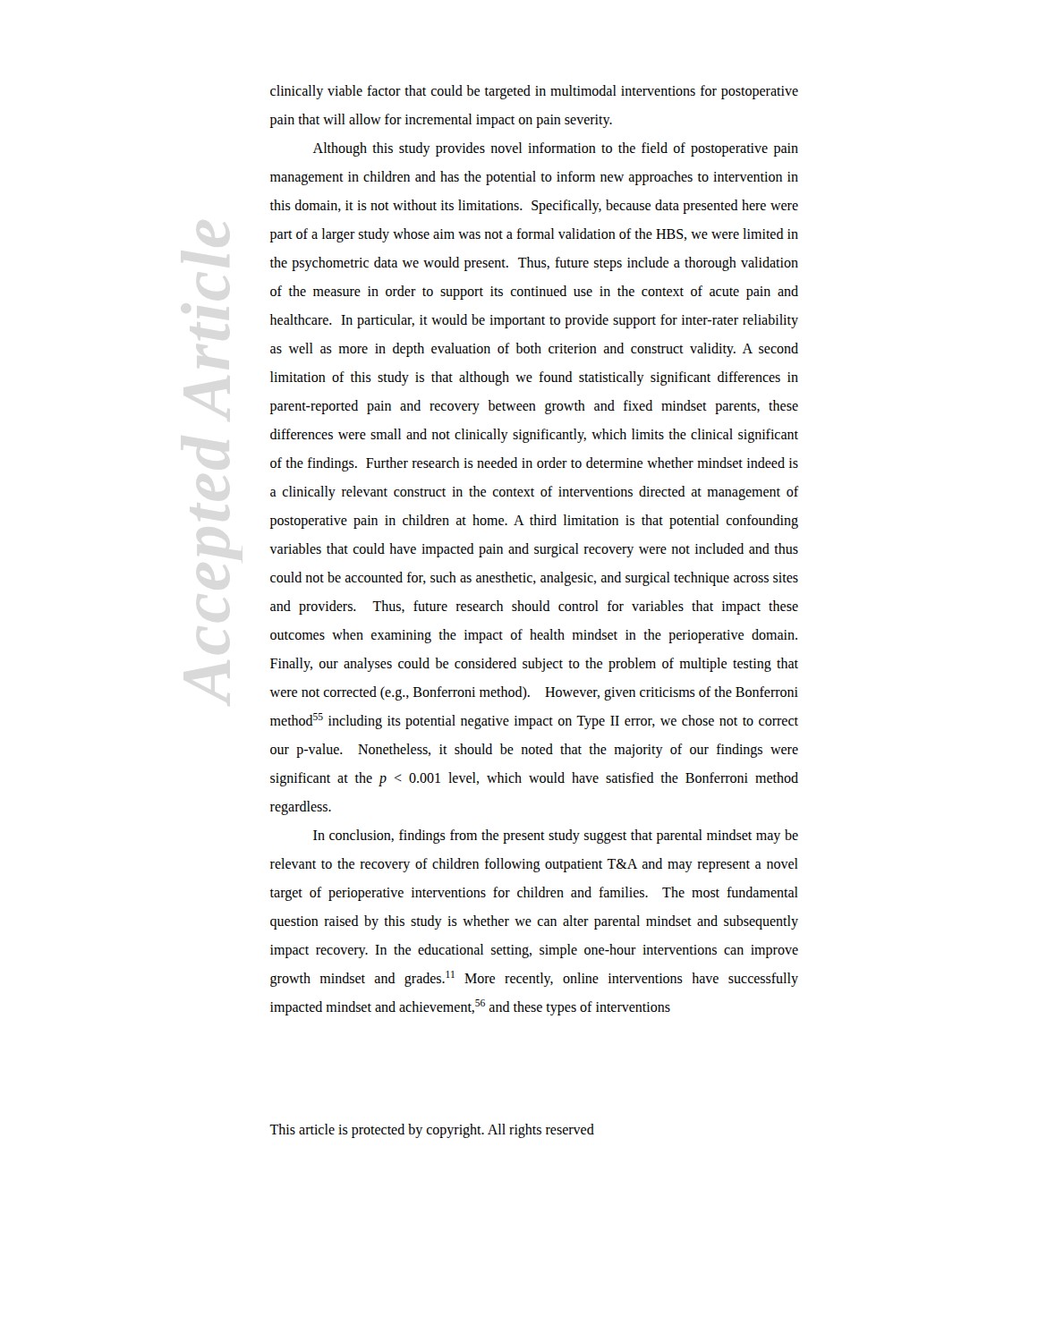Accepted Article
clinically viable factor that could be targeted in multimodal interventions for postoperative pain that will allow for incremental impact on pain severity.
Although this study provides novel information to the field of postoperative pain management in children and has the potential to inform new approaches to intervention in this domain, it is not without its limitations. Specifically, because data presented here were part of a larger study whose aim was not a formal validation of the HBS, we were limited in the psychometric data we would present. Thus, future steps include a thorough validation of the measure in order to support its continued use in the context of acute pain and healthcare. In particular, it would be important to provide support for inter-rater reliability as well as more in depth evaluation of both criterion and construct validity. A second limitation of this study is that although we found statistically significant differences in parent-reported pain and recovery between growth and fixed mindset parents, these differences were small and not clinically significantly, which limits the clinical significant of the findings. Further research is needed in order to determine whether mindset indeed is a clinically relevant construct in the context of interventions directed at management of postoperative pain in children at home. A third limitation is that potential confounding variables that could have impacted pain and surgical recovery were not included and thus could not be accounted for, such as anesthetic, analgesic, and surgical technique across sites and providers. Thus, future research should control for variables that impact these outcomes when examining the impact of health mindset in the perioperative domain. Finally, our analyses could be considered subject to the problem of multiple testing that were not corrected (e.g., Bonferroni method). However, given criticisms of the Bonferroni method55 including its potential negative impact on Type II error, we chose not to correct our p-value. Nonetheless, it should be noted that the majority of our findings were significant at the p < 0.001 level, which would have satisfied the Bonferroni method regardless.
In conclusion, findings from the present study suggest that parental mindset may be relevant to the recovery of children following outpatient T&A and may represent a novel target of perioperative interventions for children and families. The most fundamental question raised by this study is whether we can alter parental mindset and subsequently impact recovery. In the educational setting, simple one-hour interventions can improve growth mindset and grades.11 More recently, online interventions have successfully impacted mindset and achievement,56 and these types of interventions
This article is protected by copyright. All rights reserved